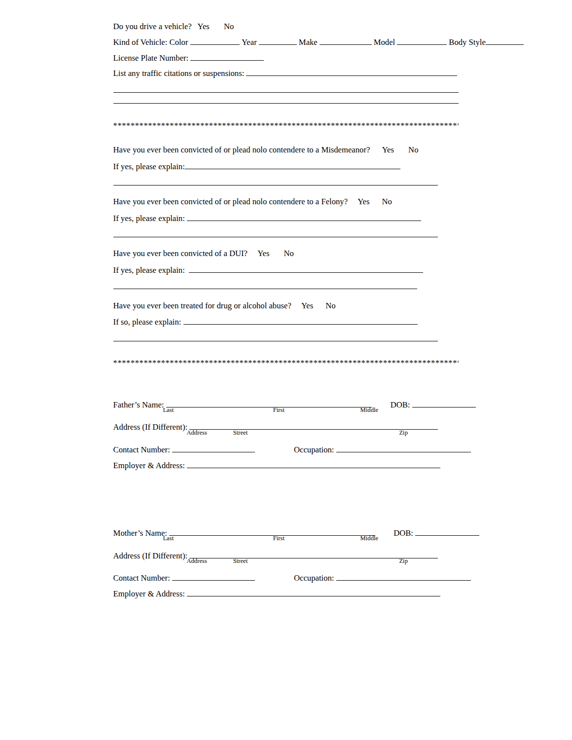Do you drive a vehicle? Yes No
Kind of Vehicle: Color Year Make Model Body Style
License Plate Number:
List any traffic citations or suspensions:
**********************************************************************************************
Have you ever been convicted of or plead nolo contendere to a Misdemeanor? Yes No
If yes, please explain:
Have you ever been convicted of or plead nolo contendere to a Felony? Yes No
If yes, please explain:
Have you ever been convicted of a DUI? Yes No
If yes, please explain:
Have you ever been treated for drug or alcohol abuse? Yes No
If so, please explain:
**********************************************************************************************
Father’s Name: DOB:
Last First Middle
Address (If Different):
Address Street Zip
Contact Number: Occupation:
Employer & Address:
Mother’s Name: DOB:
Last First Middle
Address (If Different):
Address Street Zip
Contact Number: Occupation:
Employer & Address: